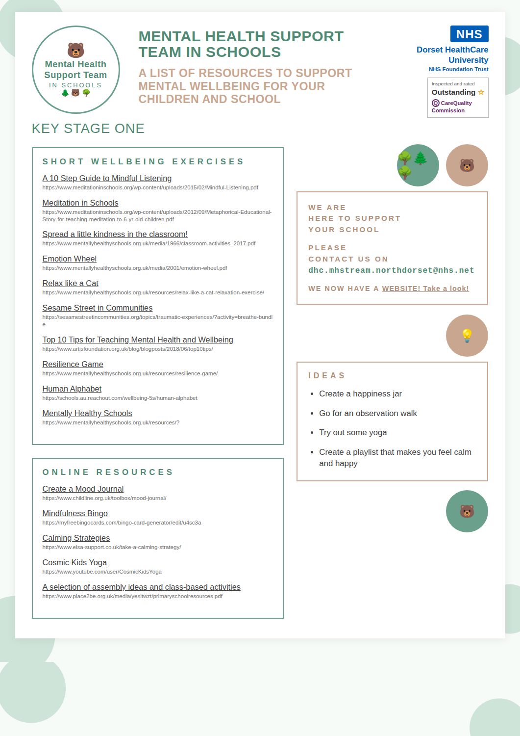🐻
Mental Health
Support Team
IN SCHOOLS
🌲 🐻 🌳
Mental Health Support Team in Schools
A list of resources to support mental wellbeing for your children and school
NHS
Dorset HealthCare University NHS Foundation Trust
Inspected and rated
Outstanding ☆
QCareQuality
Commission
Key Stage One
Short Wellbeing Exercises
A 10 Step Guide to Mindful Listening https://www.meditationinschools.org/wp-content/uploads/2015/02/Mindful-Listening.pdf
Meditation in Schools https://www.meditationinschools.org/wp-content/uploads/2012/09/Metaphorical-Educational-Story-for-teaching-meditation-to-6-yr-old-children.pdf
Spread a little kindness in the classroom! https://www.mentallyhealthyschools.org.uk/media/1966/classroom-activities_2017.pdf
Emotion Wheel https://www.mentallyhealthyschools.org.uk/media/2001/emotion-wheel.pdf
Relax like a Cat https://www.mentallyhealthyschools.org.uk/resources/relax-like-a-cat-relaxation-exercise/
Sesame Street in Communities https://sesamestreetincommunities.org/topics/traumatic-experiences/?activity=breathe-bundle
Top 10 Tips for Teaching Mental Health and Wellbeing https://www.artisfoundation.org.uk/blog/blogposts/2018/06/top10tips/
Resilience Game https://www.mentallyhealthyschools.org.uk/resources/resilience-game/
Human Alphabet https://schools.au.reachout.com/wellbeing-5s/human-alphabet
Mentally Healthy Schools https://www.mentallyhealthyschools.org.uk/resources/?
Online Resources
Create a Mood Journal https://www.childline.org.uk/toolbox/mood-journal/
Mindfulness Bingo https://myfreebingocards.com/bingo-card-generator/edit/u4sc3a
Calming Strategies https://www.elsa-support.co.uk/take-a-calming-strategy/
Cosmic Kids Yoga https://www.youtube.com/user/CosmicKidsYoga
A selection of assembly ideas and class-based activities https://www.place2be.org.uk/media/yesltwzt/primaryschoolresources.pdf
🌳🌲🌳
🐻
We are
here to support
your school
Please
contact us on
dhc.mhstream.northdorset@nhs.net
We now have a WEBSITE! Take a look!
💡
Ideas
Create a happiness jar
Go for an observation walk
Try out some yoga
Create a playlist that makes you feel calm and happy
🐻